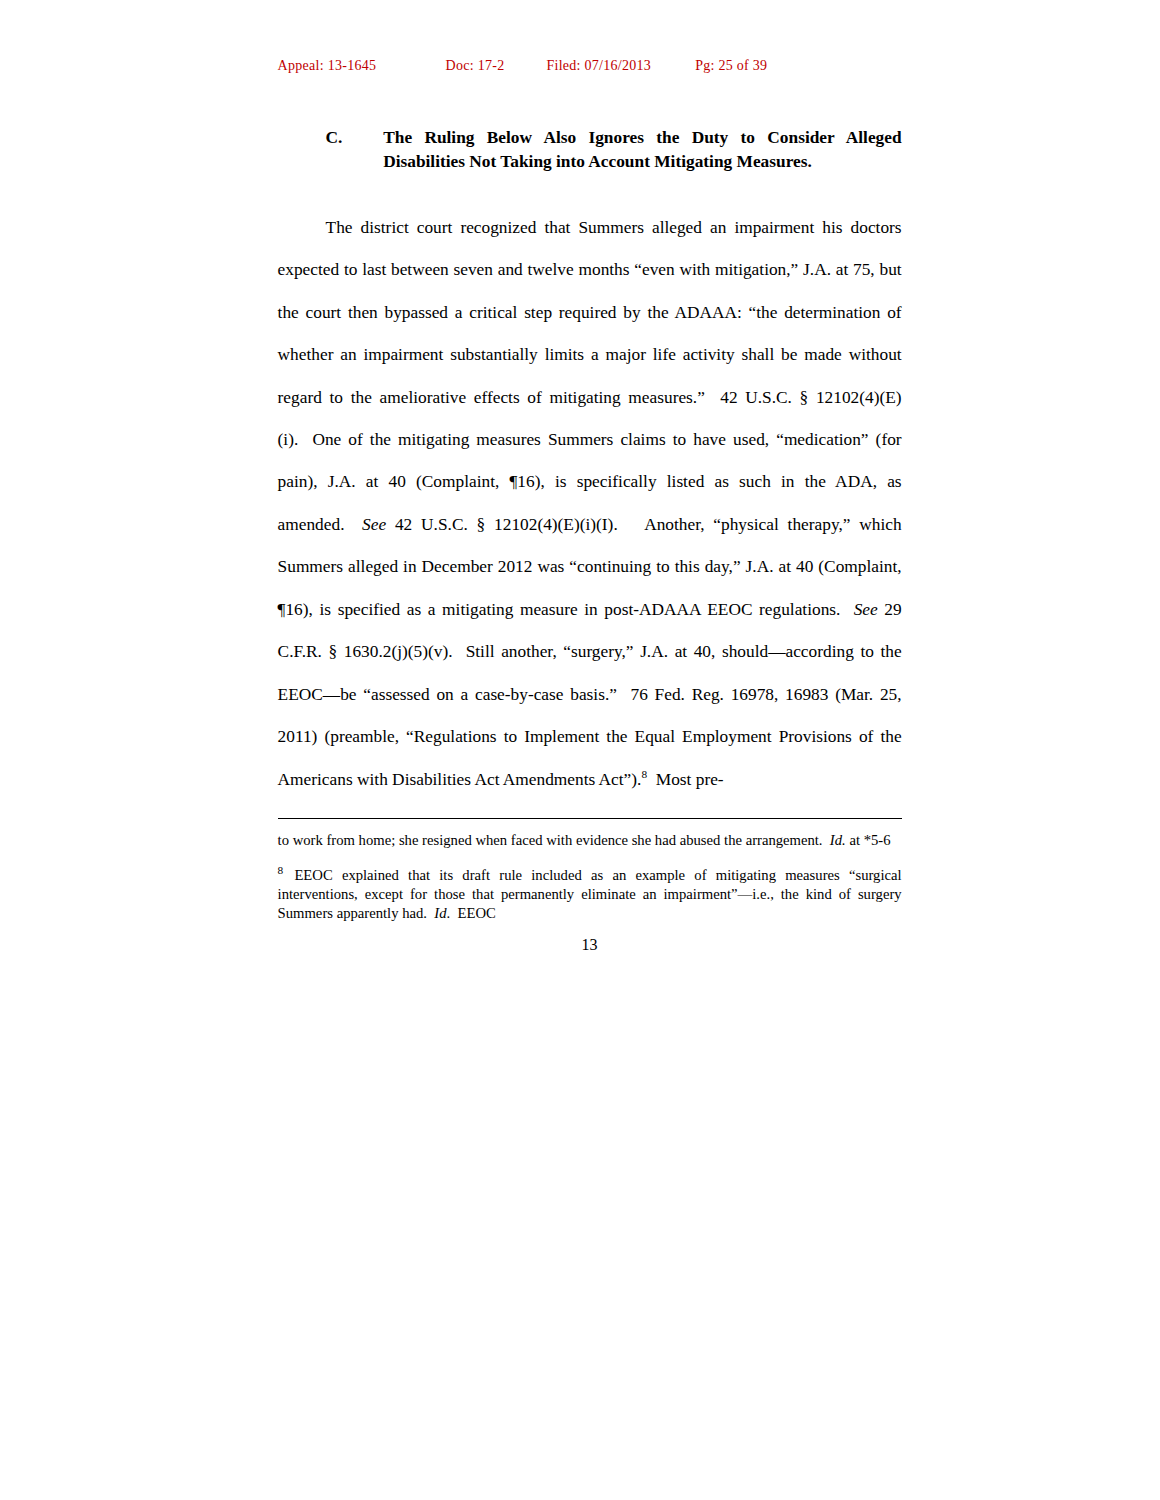Appeal: 13-1645 Doc: 17-2 Filed: 07/16/2013 Pg: 25 of 39
C.
The Ruling Below Also Ignores the Duty to Consider Alleged Disabilities Not Taking into Account Mitigating Measures.
The district court recognized that Summers alleged an impairment his doctors expected to last between seven and twelve months “even with mitigation,” J.A. at 75, but the court then bypassed a critical step required by the ADAAA: “the determination of whether an impairment substantially limits a major life activity shall be made without regard to the ameliorative effects of mitigating measures.” 42 U.S.C. § 12102(4)(E)(i). One of the mitigating measures Summers claims to have used, “medication” (for pain), J.A. at 40 (Complaint, ¶16), is specifically listed as such in the ADA, as amended. See 42 U.S.C. § 12102(4)(E)(i)(I). Another, “physical therapy,” which Summers alleged in December 2012 was “continuing to this day,” J.A. at 40 (Complaint, ¶16), is specified as a mitigating measure in post-ADAAA EEOC regulations. See 29 C.F.R. § 1630.2(j)(5)(v). Still another, “surgery,” J.A. at 40, should—according to the EEOC—be “assessed on a case-by-case basis.” 76 Fed. Reg. 16978, 16983 (Mar. 25, 2011) (preamble, “Regulations to Implement the Equal Employment Provisions of the Americans with Disabilities Act Amendments Act”).8 Most pre-
to work from home; she resigned when faced with evidence she had abused the arrangement. Id. at *5-6
8 EEOC explained that its draft rule included as an example of mitigating measures “surgical interventions, except for those that permanently eliminate an impairment”—i.e., the kind of surgery Summers apparently had. Id. EEOC
13